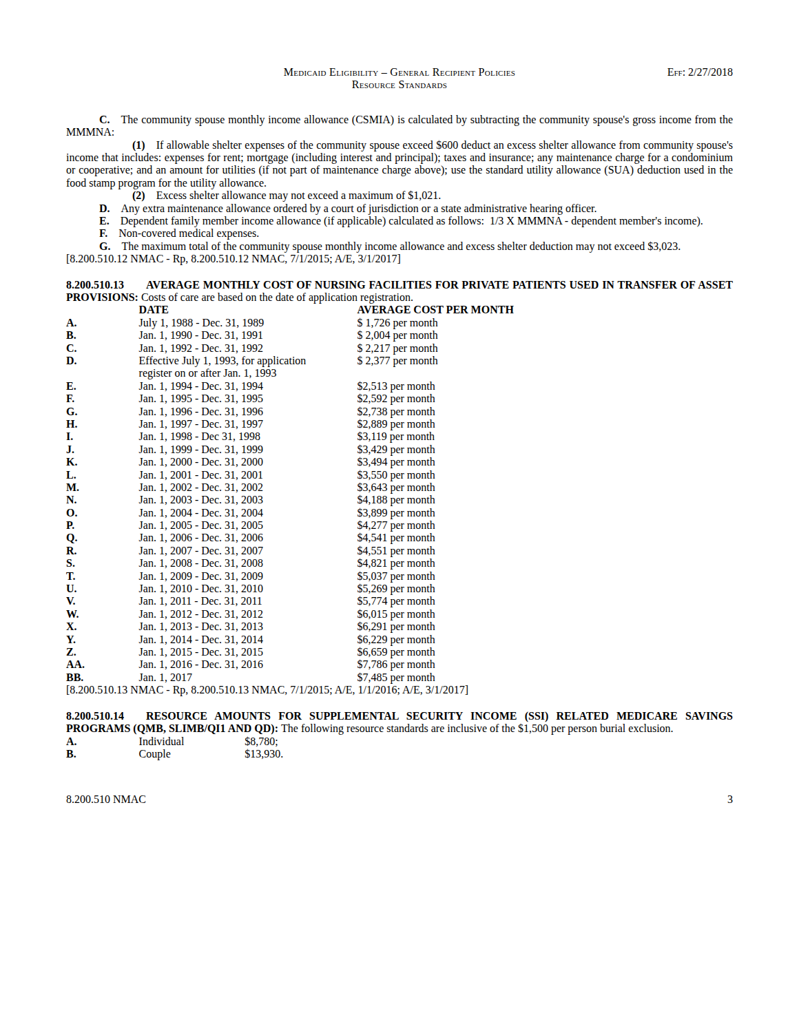Medicaid Eligibility – General Recipient Policies Eff: 2/27/2018
Resource Standards
C. The community spouse monthly income allowance (CSMIA) is calculated by subtracting the community spouse's gross income from the MMMNA:
(1) If allowable shelter expenses of the community spouse exceed $600 deduct an excess shelter allowance from community spouse's income that includes: expenses for rent; mortgage (including interest and principal); taxes and insurance; any maintenance charge for a condominium or cooperative; and an amount for utilities (if not part of maintenance charge above); use the standard utility allowance (SUA) deduction used in the food stamp program for the utility allowance.
(2) Excess shelter allowance may not exceed a maximum of $1,021.
D. Any extra maintenance allowance ordered by a court of jurisdiction or a state administrative hearing officer.
E. Dependent family member income allowance (if applicable) calculated as follows: 1/3 X MMMNA - dependent member's income).
F. Non-covered medical expenses.
G. The maximum total of the community spouse monthly income allowance and excess shelter deduction may not exceed $3,023.
[8.200.510.12 NMAC - Rp, 8.200.510.12 NMAC, 7/1/2015; A/E, 3/1/2017]
8.200.510.13  AVERAGE MONTHLY COST OF NURSING FACILITIES FOR PRIVATE PATIENTS USED IN TRANSFER OF ASSET PROVISIONS: Costs of care are based on the date of application registration.
| | DATE | AVERAGE COST PER MONTH |
| A. | July 1, 1988 - Dec. 31, 1989 | $ 1,726 per month |
| B. | Jan. 1, 1990 - Dec. 31, 1991 | $ 2,004 per month |
| C. | Jan. 1, 1992 - Dec. 31, 1992 | $ 2,217 per month |
| D. | Effective July 1, 1993, for application register on or after Jan. 1, 1993 | $ 2,377 per month |
| E. | Jan. 1, 1994 - Dec. 31, 1994 | $2,513 per month |
| F. | Jan. 1, 1995 - Dec. 31, 1995 | $2,592 per month |
| G. | Jan. 1, 1996 - Dec. 31, 1996 | $2,738 per month |
| H. | Jan. 1, 1997 - Dec. 31, 1997 | $2,889 per month |
| I. | Jan. 1, 1998 - Dec 31, 1998 | $3,119 per month |
| J. | Jan. 1, 1999 - Dec. 31, 1999 | $3,429 per month |
| K. | Jan. 1, 2000 - Dec. 31, 2000 | $3,494 per month |
| L. | Jan. 1, 2001 - Dec. 31, 2001 | $3,550 per month |
| M. | Jan. 1, 2002 - Dec. 31, 2002 | $3,643 per month |
| N. | Jan. 1, 2003 - Dec. 31, 2003 | $4,188 per month |
| O. | Jan. 1, 2004 - Dec. 31, 2004 | $3,899 per month |
| P. | Jan. 1, 2005 - Dec. 31, 2005 | $4,277 per month |
| Q. | Jan. 1, 2006 - Dec. 31, 2006 | $4,541 per month |
| R. | Jan. 1, 2007 - Dec. 31, 2007 | $4,551 per month |
| S. | Jan. 1, 2008 - Dec. 31, 2008 | $4,821 per month |
| T. | Jan. 1, 2009 - Dec. 31, 2009 | $5,037 per month |
| U. | Jan. 1, 2010 - Dec. 31, 2010 | $5,269 per month |
| V. | Jan. 1, 2011 - Dec. 31, 2011 | $5,774 per month |
| W. | Jan. 1, 2012 - Dec. 31, 2012 | $6,015 per month |
| X. | Jan. 1, 2013 - Dec. 31, 2013 | $6,291 per month |
| Y. | Jan. 1, 2014 - Dec. 31, 2014 | $6,229 per month |
| Z. | Jan. 1, 2015 - Dec. 31, 2015 | $6,659 per month |
| AA. | Jan. 1, 2016 - Dec. 31, 2016 | $7,786 per month |
| BB. | Jan. 1, 2017 | $7,485 per month |
[8.200.510.13 NMAC - Rp, 8.200.510.13 NMAC, 7/1/2015; A/E, 1/1/2016; A/E, 3/1/2017]
8.200.510.14  RESOURCE AMOUNTS FOR SUPPLEMENTAL SECURITY INCOME (SSI) RELATED MEDICARE SAVINGS PROGRAMS (QMB, SLIMB/QI1 AND QD): The following resource standards are inclusive of the $1,500 per person burial exclusion.
| A. | Individual | $8,780; |
| B. | Couple | $13,930. |
8.200.510 NMAC 3